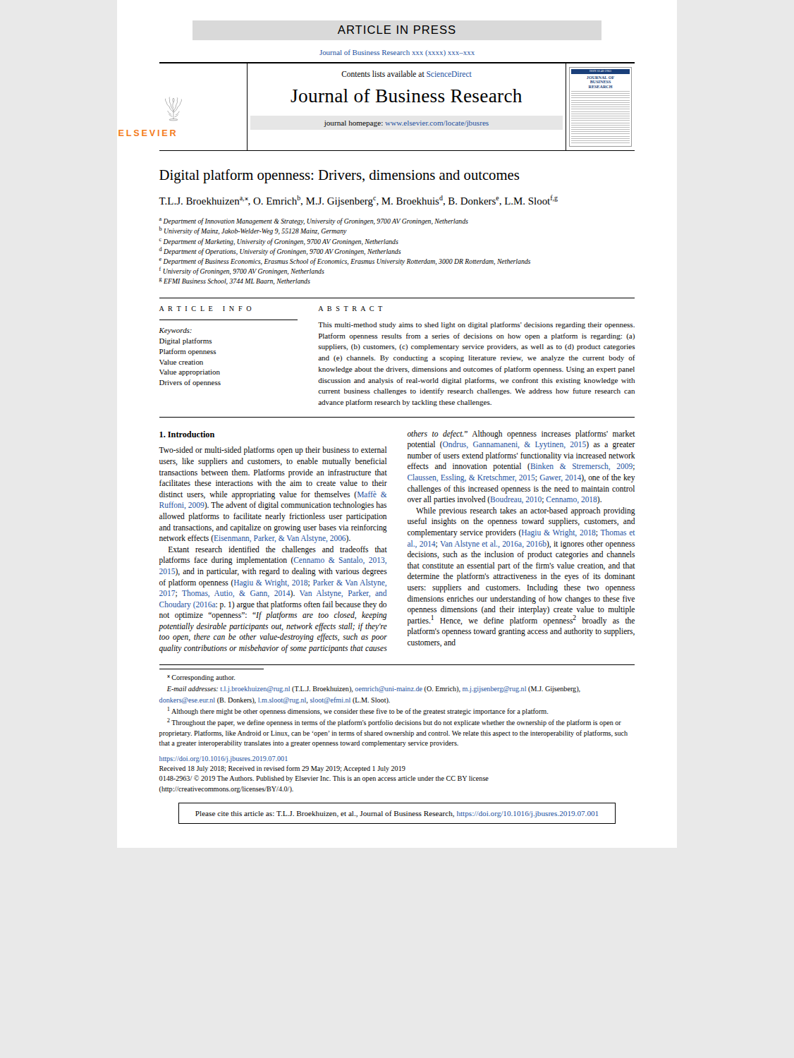ARTICLE IN PRESS
Journal of Business Research xxx (xxxx) xxx–xxx
ELSEVIER
Contents lists available at ScienceDirect
Journal of Business Research
journal homepage: www.elsevier.com/locate/jbusres
ISSN 0148-2963
JOURNAL OF
BUSINESS
RESEARCH
Digital platform openness: Drivers, dimensions and outcomes
T.L.J. Broekhuizena,⁎, O. Emrichb, M.J. Gijsenbergc, M. Broekhuisd, B. Donkerse, L.M. Slootf,g
a Department of Innovation Management & Strategy, University of Groningen, 9700 AV Groningen, Netherlands
b University of Mainz, Jakob-Welder-Weg 9, 55128 Mainz, Germany
c Department of Marketing, University of Groningen, 9700 AV Groningen, Netherlands
d Department of Operations, University of Groningen, 9700 AV Groningen, Netherlands
e Department of Business Economics, Erasmus School of Economics, Erasmus University Rotterdam, 3000 DR Rotterdam, Netherlands
f University of Groningen, 9700 AV Groningen, Netherlands
g EFMI Business School, 3744 ML Baarn, Netherlands
A R T I C L E I N F O
Keywords:
Digital platforms
Platform openness
Value creation
Value appropriation
Drivers of openness
A B S T R A C T
This multi-method study aims to shed light on digital platforms' decisions regarding their openness. Platform openness results from a series of decisions on how open a platform is regarding: (a) suppliers, (b) customers, (c) complementary service providers, as well as to (d) product categories and (e) channels. By conducting a scoping literature review, we analyze the current body of knowledge about the drivers, dimensions and outcomes of platform openness. Using an expert panel discussion and analysis of real-world digital platforms, we confront this existing knowledge with current business challenges to identify research challenges. We address how future research can advance platform research by tackling these challenges.
1. Introduction
Two-sided or multi-sided platforms open up their business to external users, like suppliers and customers, to enable mutually beneficial transactions between them. Platforms provide an infrastructure that facilitates these interactions with the aim to create value to their distinct users, while appropriating value for themselves (Maffè & Ruffoni, 2009). The advent of digital communication technologies has allowed platforms to facilitate nearly frictionless user participation and transactions, and capitalize on growing user bases via reinforcing network effects (Eisenmann, Parker, & Van Alstyne, 2006).
Extant research identified the challenges and tradeoffs that platforms face during implementation (Cennamo & Santalo, 2013, 2015), and in particular, with regard to dealing with various degrees of platform openness (Hagiu & Wright, 2018; Parker & Van Alstyne, 2017; Thomas, Autio, & Gann, 2014). Van Alstyne, Parker, and Choudary (2016a: p. 1) argue that platforms often fail because they do not optimize “openness”: “If platforms are too closed, keeping potentially desirable participants out, network effects stall; if they're too open, there can be other value-destroying effects, such as poor quality contributions or misbehavior of some participants that causes others to defect.” Although openness increases platforms' market potential (Ondrus, Gannamaneni, & Lyytinen, 2015) as a greater number of users extend platforms' functionality via increased network effects and innovation potential (Binken & Stremersch, 2009; Claussen, Essling, & Kretschmer, 2015; Gawer, 2014), one of the key challenges of this increased openness is the need to maintain control over all parties involved (Boudreau, 2010; Cennamo, 2018).
While previous research takes an actor-based approach providing useful insights on the openness toward suppliers, customers, and complementary service providers (Hagiu & Wright, 2018; Thomas et al., 2014; Van Alstyne et al., 2016a, 2016b), it ignores other openness decisions, such as the inclusion of product categories and channels that constitute an essential part of the firm's value creation, and that determine the platform's attractiveness in the eyes of its dominant users: suppliers and customers. Including these two openness dimensions enriches our understanding of how changes to these five openness dimensions (and their interplay) create value to multiple parties.1 Hence, we define platform openness2 broadly as the platform's openness toward granting access and authority to suppliers, customers, and
⁎ Corresponding author.
E-mail addresses: t.l.j.broekhuizen@rug.nl (T.L.J. Broekhuizen), oemrich@uni-mainz.de (O. Emrich), m.j.gijsenberg@rug.nl (M.J. Gijsenberg),
donkers@ese.eur.nl (B. Donkers), l.m.sloot@rug.nl, sloot@efmi.nl (L.M. Sloot).
1 Although there might be other openness dimensions, we consider these five to be of the greatest strategic importance for a platform.
2 Throughout the paper, we define openness in terms of the platform's portfolio decisions but do not explicate whether the ownership of the platform is open or proprietary. Platforms, like Android or Linux, can be ‘open’ in terms of shared ownership and control. We relate this aspect to the interoperability of platforms, such that a greater interoperability translates into a greater openness toward complementary service providers.
https://doi.org/10.1016/j.jbusres.2019.07.001
Received 18 July 2018; Received in revised form 29 May 2019; Accepted 1 July 2019
0148-2963/ © 2019 The Authors. Published by Elsevier Inc. This is an open access article under the CC BY license
(http://creativecommons.org/licenses/BY/4.0/).
Please cite this article as: T.L.J. Broekhuizen, et al., Journal of Business Research, https://doi.org/10.1016/j.jbusres.2019.07.001